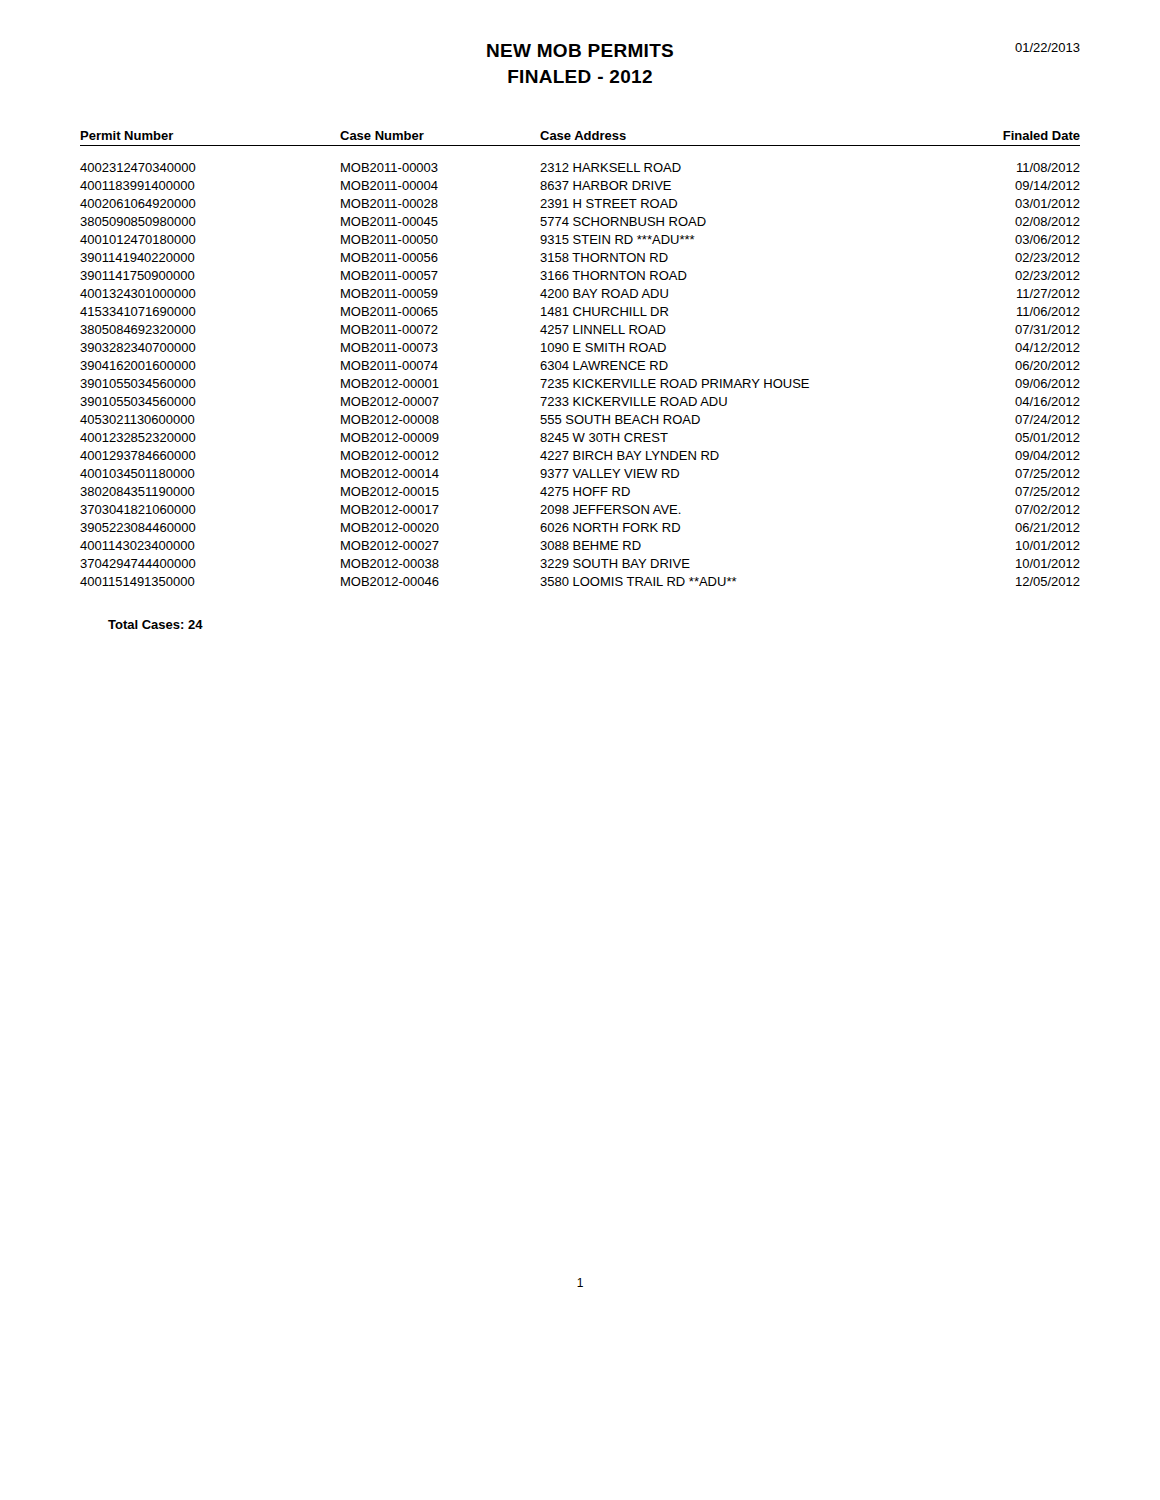01/22/2013
NEW MOB PERMITS
FINALED - 2012
| Permit Number | Case Number | Case Address | Finaled Date |
| --- | --- | --- | --- |
| 4002312470340000 | MOB2011-00003 | 2312 HARKSELL ROAD | 11/08/2012 |
| 4001183991400000 | MOB2011-00004 | 8637 HARBOR DRIVE | 09/14/2012 |
| 4002061064920000 | MOB2011-00028 | 2391 H STREET ROAD | 03/01/2012 |
| 3805090850980000 | MOB2011-00045 | 5774 SCHORNBUSH ROAD | 02/08/2012 |
| 4001012470180000 | MOB2011-00050 | 9315 STEIN RD ***ADU*** | 03/06/2012 |
| 3901141940220000 | MOB2011-00056 | 3158 THORNTON RD | 02/23/2012 |
| 3901141750900000 | MOB2011-00057 | 3166 THORNTON ROAD | 02/23/2012 |
| 4001324301000000 | MOB2011-00059 | 4200 BAY ROAD ADU | 11/27/2012 |
| 4153341071690000 | MOB2011-00065 | 1481 CHURCHILL DR | 11/06/2012 |
| 3805084692320000 | MOB2011-00072 | 4257 LINNELL ROAD | 07/31/2012 |
| 3903282340700000 | MOB2011-00073 | 1090 E SMITH ROAD | 04/12/2012 |
| 3904162001600000 | MOB2011-00074 | 6304 LAWRENCE RD | 06/20/2012 |
| 3901055034560000 | MOB2012-00001 | 7235 KICKERVILLE ROAD PRIMARY HOUSE | 09/06/2012 |
| 3901055034560000 | MOB2012-00007 | 7233 KICKERVILLE ROAD ADU | 04/16/2012 |
| 4053021130600000 | MOB2012-00008 | 555 SOUTH BEACH ROAD | 07/24/2012 |
| 4001232852320000 | MOB2012-00009 | 8245 W 30TH CREST | 05/01/2012 |
| 4001293784660000 | MOB2012-00012 | 4227 BIRCH BAY LYNDEN RD | 09/04/2012 |
| 4001034501180000 | MOB2012-00014 | 9377 VALLEY VIEW RD | 07/25/2012 |
| 3802084351190000 | MOB2012-00015 | 4275 HOFF RD | 07/25/2012 |
| 3703041821060000 | MOB2012-00017 | 2098 JEFFERSON AVE. | 07/02/2012 |
| 3905223084460000 | MOB2012-00020 | 6026 NORTH FORK RD | 06/21/2012 |
| 4001143023400000 | MOB2012-00027 | 3088 BEHME RD | 10/01/2012 |
| 3704294744400000 | MOB2012-00038 | 3229 SOUTH BAY DRIVE | 10/01/2012 |
| 4001151491350000 | MOB2012-00046 | 3580 LOOMIS TRAIL RD **ADU** | 12/05/2012 |
Total Cases: 24
1